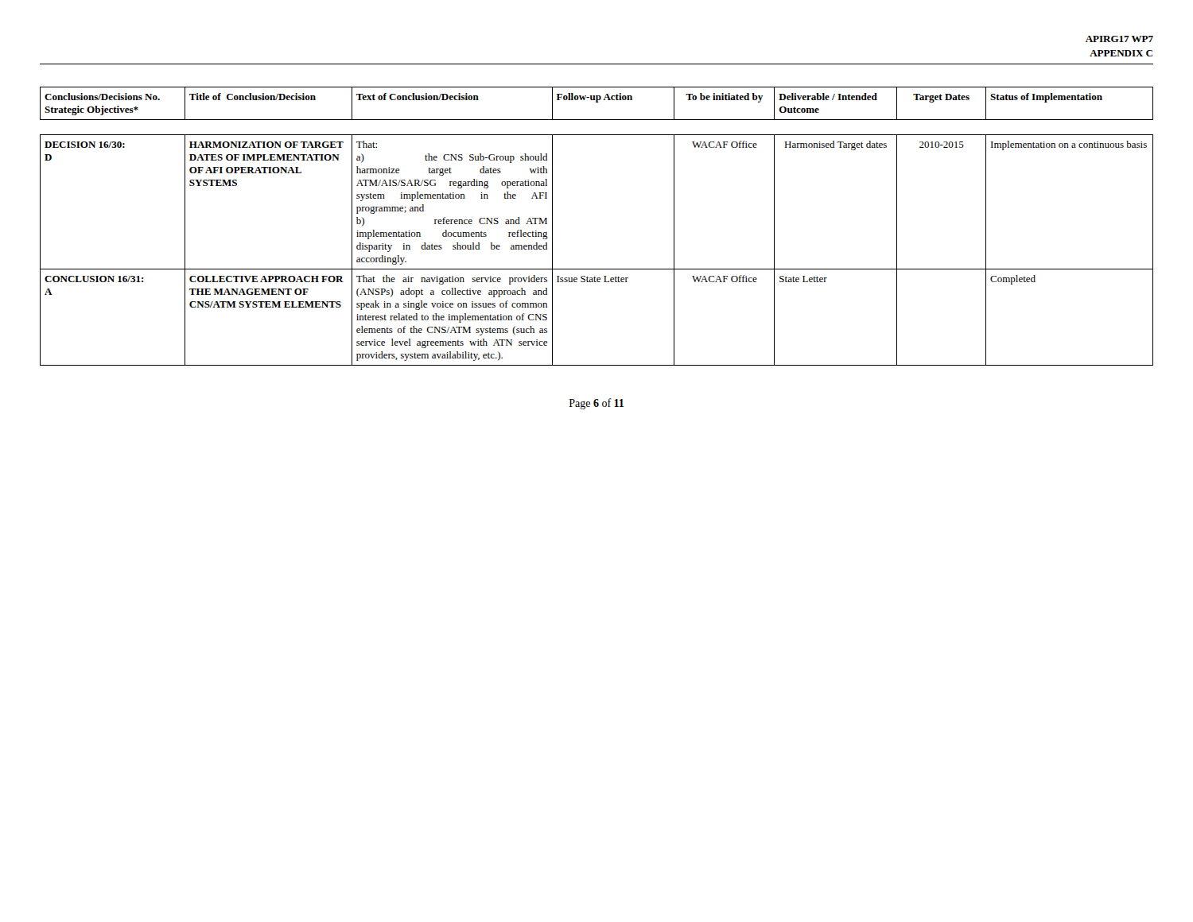APIRG17 WP7
APPENDIX C
| Conclusions/Decisions No. Strategic Objectives* | Title of Conclusion/Decision | Text of Conclusion/Decision | Follow-up Action | To be initiated by | Deliverable / Intended Outcome | Target Dates | Status of Implementation |
| --- | --- | --- | --- | --- | --- | --- | --- |
| DECISION 16/30: D | HARMONIZATION OF TARGET DATES OF IMPLEMENTATION OF AFI OPERATIONAL SYSTEMS | That: a) the CNS Sub-Group should harmonize target dates with ATM/AIS/SAR/SG regarding operational system implementation in the AFI programme; and b) reference CNS and ATM implementation documents reflecting disparity in dates should be amended accordingly. | | WACAF Office | Harmonised Target dates | 2010-2015 | Implementation on a continuous basis |
| CONCLUSION 16/31: A | COLLECTIVE APPROACH FOR THE MANAGEMENT OF CNS/ATM SYSTEM ELEMENTS | That the air navigation service providers (ANSPs) adopt a collective approach and speak in a single voice on issues of common interest related to the implementation of CNS elements of the CNS/ATM systems (such as service level agreements with ATN service providers, system availability, etc.). | Issue State Letter | WACAF Office | State Letter | | Completed |
Page 6 of 11